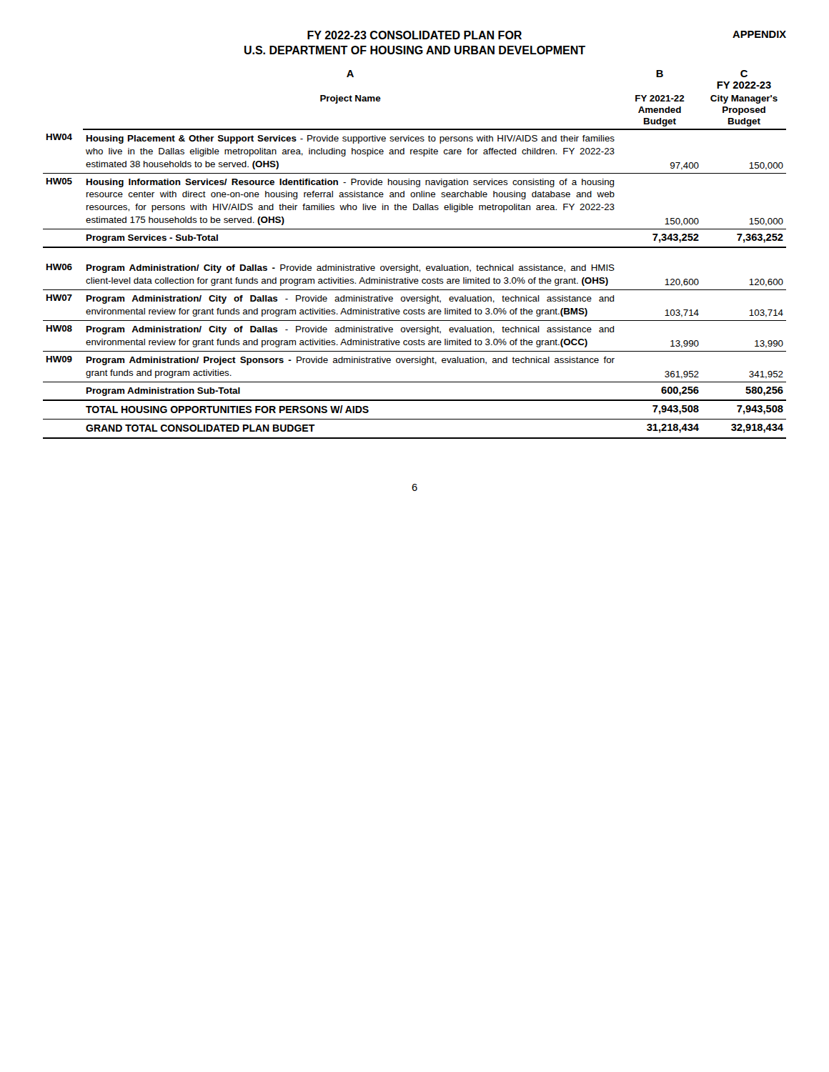APPENDIX
FY 2022-23 CONSOLIDATED PLAN FOR
U.S. DEPARTMENT OF HOUSING AND URBAN DEVELOPMENT
| | A | B | C FY 2022-23 |
| | Project Name | FY 2021-22 Amended Budget | City Manager's Proposed Budget |
| HW04 | Housing Placement & Other Support Services - Provide supportive services to persons with HIV/AIDS and their families who live in the Dallas eligible metropolitan area, including hospice and respite care for affected children. FY 2022-23 estimated 38 households to be served. (OHS) | 97,400 | 150,000 |
| HW05 | Housing Information Services/ Resource Identification - Provide housing navigation services consisting of a housing resource center with direct one-on-one housing referral assistance and online searchable housing database and web resources, for persons with HIV/AIDS and their families who live in the Dallas eligible metropolitan area. FY 2022-23 estimated 175 households to be served. (OHS) | 150,000 | 150,000 |
| | Program Services - Sub-Total | 7,343,252 | 7,363,252 |
| HW06 | Program Administration/ City of Dallas - Provide administrative oversight, evaluation, technical assistance, and HMIS client-level data collection for grant funds and program activities. Administrative costs are limited to 3.0% of the grant. (OHS) | 120,600 | 120,600 |
| HW07 | Program Administration/ City of Dallas - Provide administrative oversight, evaluation, technical assistance and environmental review for grant funds and program activities. Administrative costs are limited to 3.0% of the grant. (BMS) | 103,714 | 103,714 |
| HW08 | Program Administration/ City of Dallas - Provide administrative oversight, evaluation, technical assistance and environmental review for grant funds and program activities. Administrative costs are limited to 3.0% of the grant. (OCC) | 13,990 | 13,990 |
| HW09 | Program Administration/ Project Sponsors - Provide administrative oversight, evaluation, and technical assistance for grant funds and program activities. | 361,952 | 341,952 |
| | Program Administration Sub-Total | 600,256 | 580,256 |
| | TOTAL HOUSING OPPORTUNITIES FOR PERSONS W/ AIDS | 7,943,508 | 7,943,508 |
| | GRAND TOTAL CONSOLIDATED PLAN BUDGET | 31,218,434 | 32,918,434 |
6